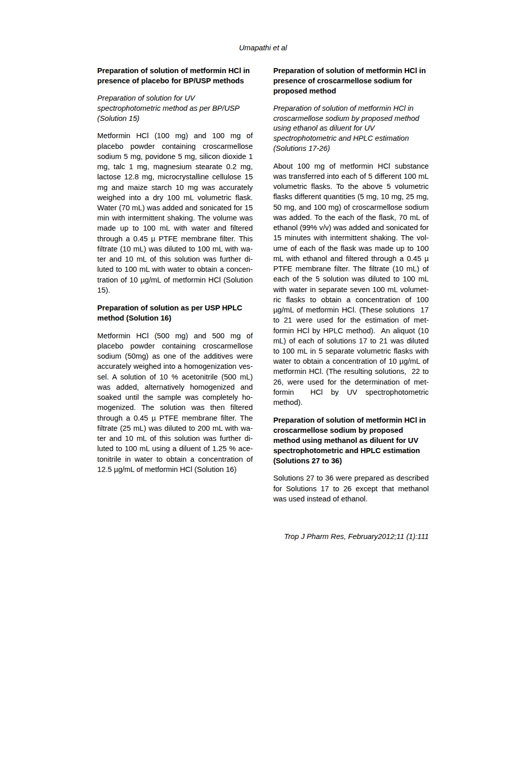Umapathi et al
Preparation of solution of metformin HCl in presence of placebo for BP/USP methods
Preparation of solution for UV spectrophotometric method as per BP/USP (Solution 15)
Metformin HCl (100 mg) and 100 mg of placebo powder containing croscarmellose sodium 5 mg, povidone 5 mg, silicon dioxide 1 mg, talc 1 mg, magnesium stearate 0.2 mg, lactose 12.8 mg, microcrystalline cellulose 15 mg and maize starch 10 mg was accurately weighed into a dry 100 mL volumetric flask. Water (70 mL) was added and sonicated for 15 min with intermittent shaking. The volume was made up to 100 mL with water and filtered through a 0.45 µ PTFE membrane filter. This filtrate (10 mL) was diluted to 100 mL with water and 10 mL of this solution was further diluted to 100 mL with water to obtain a concentration of 10 µg/mL of metformin HCl (Solution 15).
Preparation of solution as per USP HPLC method (Solution 16)
Metformin HCl (500 mg) and 500 mg of placebo powder containing croscarmellose sodium (50mg) as one of the additives were accurately weighed into a homogenization vessel. A solution of 10 % acetonitrile (500 mL) was added, alternatively homogenized and soaked until the sample was completely homogenized. The solution was then filtered through a 0.45 µ PTFE membrane filter. The filtrate (25 mL) was diluted to 200 mL with water and 10 mL of this solution was further diluted to 100 mL using a diluent of 1.25 % acetonitrile in water to obtain a concentration of 12.5 µg/mL of metformin HCl (Solution 16)
Preparation of solution of metformin HCl in presence of croscarmellose sodium for proposed method
Preparation of solution of metformin HCl in croscarmellose sodium by proposed method using ethanol as diluent for UV spectrophotometric and HPLC estimation (Solutions 17-26)
About 100 mg of metformin HCl substance was transferred into each of 5 different 100 mL volumetric flasks. To the above 5 volumetric flasks different quantities (5 mg, 10 mg, 25 mg, 50 mg, and 100 mg) of croscarmellose sodium was added. To the each of the flask, 70 mL of ethanol (99% v/v) was added and sonicated for 15 minutes with intermittent shaking. The volume of each of the flask was made up to 100 mL with ethanol and filtered through a 0.45 µ PTFE membrane filter. The filtrate (10 mL) of each of the 5 solution was diluted to 100 mL with water in separate seven 100 mL volumetric flasks to obtain a concentration of 100 µg/mL of metformin HCl. (These solutions 17 to 21 were used for the estimation of metformin HCl by HPLC method). An aliquot (10 mL) of each of solutions 17 to 21 was diluted to 100 mL in 5 separate volumetric flasks with water to obtain a concentration of 10 µg/mL of metformin HCl. (The resulting solutions, 22 to 26, were used for the determination of metformin HCl by UV spectrophotometric method).
Preparation of solution of metformin HCl in croscarmellose sodium by proposed method using methanol as diluent for UV spectrophotometric and HPLC estimation (Solutions 27 to 36)
Solutions 27 to 36 were prepared as described for Solutions 17 to 26 except that methanol was used instead of ethanol.
Trop J Pharm Res, February2012;11 (1):111